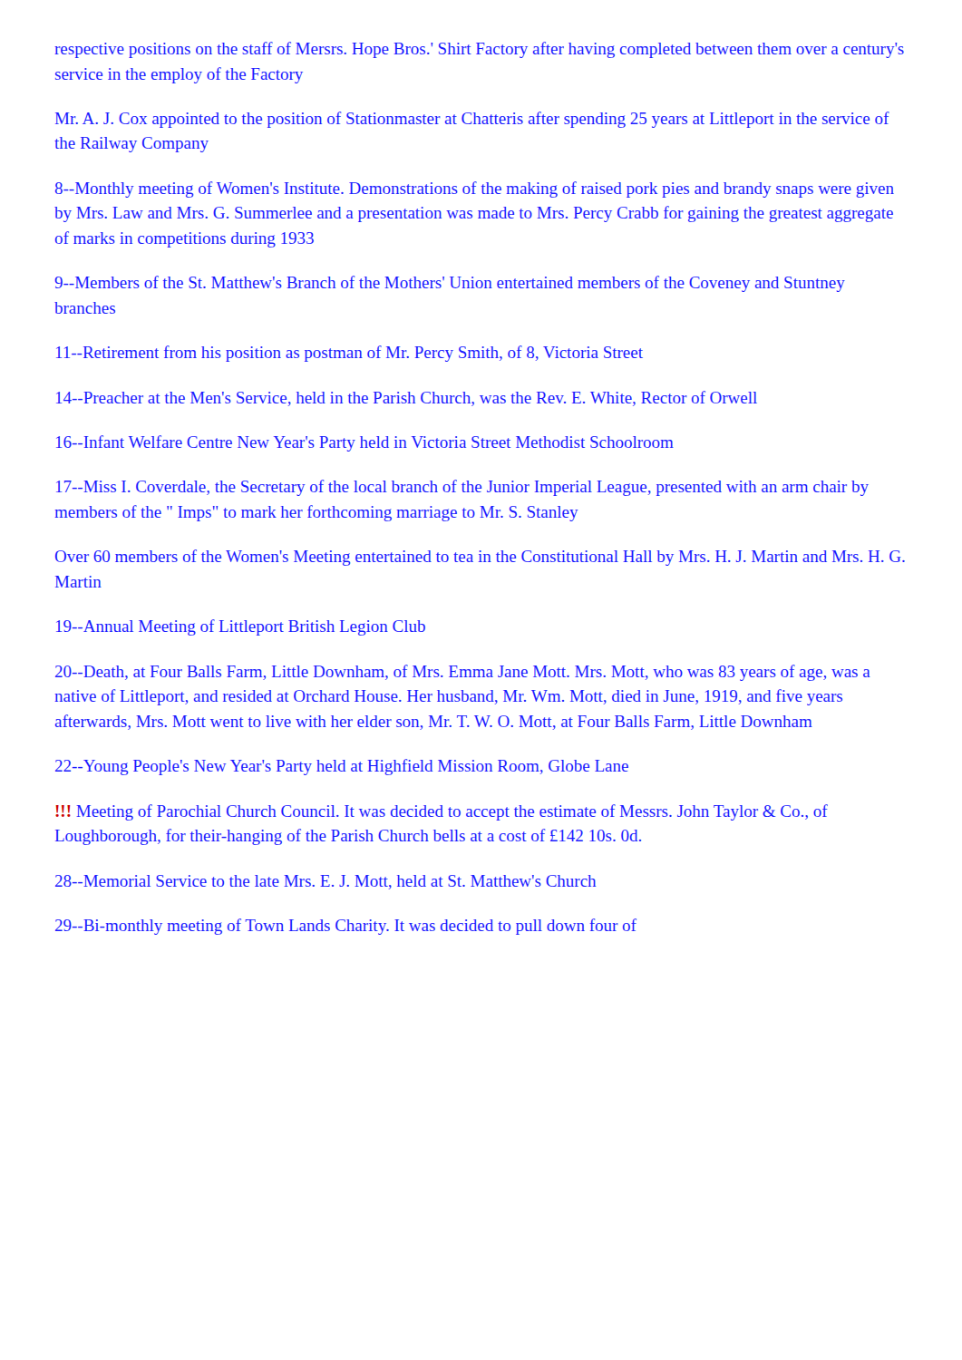respective positions on the staff of Mersrs. Hope Bros.' Shirt Factory after having completed between them over a century's service in the employ of the Factory
Mr. A. J. Cox appointed to the position of Stationmaster at Chatteris after spending 25 years at Littleport in the service of the Railway Company
8--Monthly meeting of Women's Institute. Demonstrations of the making of raised pork pies and brandy snaps were given by Mrs. Law and Mrs. G. Summerlee and a presentation was made to Mrs. Percy Crabb for gaining the greatest aggregate of marks in competitions during 1933
9--Members of the St. Matthew's Branch of the Mothers' Union entertained members of the Coveney and Stuntney branches
11--Retirement from his position as postman of Mr. Percy Smith, of 8, Victoria Street
14--Preacher at the Men's Service, held in the Parish Church, was the Rev. E. White, Rector of Orwell
16--Infant Welfare Centre New Year's Party held in Victoria Street Methodist Schoolroom
17--Miss I. Coverdale, the Secretary of the local branch of the Junior Imperial League, presented with an arm chair by members of the " Imps" to mark her forthcoming marriage to Mr. S. Stanley
Over 60 members of the Women's Meeting entertained to tea in the Constitutional Hall by Mrs. H. J. Martin and Mrs. H. G. Martin
19--Annual Meeting of Littleport British Legion Club
20--Death, at Four Balls Farm, Little Downham, of Mrs. Emma Jane Mott. Mrs. Mott, who was 83 years of age, was a native of Littleport, and resided at Orchard House. Her husband, Mr. Wm. Mott, died in June, 1919, and five years afterwards, Mrs. Mott went to live with her elder son, Mr. T. W. O. Mott, at Four Balls Farm, Little Downham
22--Young People's New Year's Party held at Highfield Mission Room, Globe Lane
!!! Meeting of Parochial Church Council. It was decided to accept the estimate of Messrs. John Taylor & Co., of Loughborough, for their-hanging of the Parish Church bells at a cost of £142 10s. 0d.
28--Memorial Service to the late Mrs. E. J. Mott, held at St. Matthew's Church
29--Bi-monthly meeting of Town Lands Charity. It was decided to pull down four of